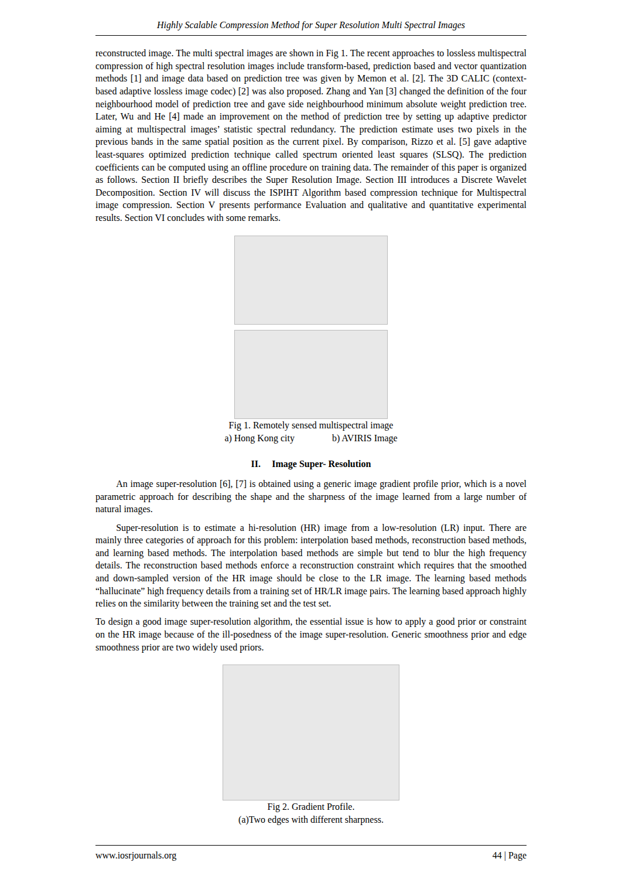Highly Scalable Compression Method for Super Resolution Multi Spectral Images
reconstructed image. The multi spectral images are shown in Fig 1. The recent approaches to lossless multispectral compression of high spectral resolution images include transform-based, prediction based and vector quantization methods [1] and image data based on prediction tree was given by Memon et al. [2]. The 3D CALIC (context-based adaptive lossless image codec) [2] was also proposed. Zhang and Yan [3] changed the definition of the four neighbourhood model of prediction tree and gave side neighbourhood minimum absolute weight prediction tree. Later, Wu and He [4] made an improvement on the method of prediction tree by setting up adaptive predictor aiming at multispectral images’ statistic spectral redundancy. The prediction estimate uses two pixels in the previous bands in the same spatial position as the current pixel. By comparison, Rizzo et al. [5] gave adaptive least-squares optimized prediction technique called spectrum oriented least squares (SLSQ). The prediction coefficients can be computed using an offline procedure on training data. The remainder of this paper is organized as follows. Section II briefly describes the Super Resolution Image. Section III introduces a Discrete Wavelet Decomposition. Section IV will discuss the ISPIHT Algorithm based compression technique for Multispectral image compression. Section V presents performance Evaluation and qualitative and quantitative experimental results. Section VI concludes with some remarks.
Fig 1. Remotely sensed multispectral image
a) Hong Kong city b) AVIRIS Image
II. Image Super- Resolution
An image super-resolution [6], [7] is obtained using a generic image gradient profile prior, which is a novel parametric approach for describing the shape and the sharpness of the image learned from a large number of natural images.
Super-resolution is to estimate a hi-resolution (HR) image from a low-resolution (LR) input. There are mainly three categories of approach for this problem: interpolation based methods, reconstruction based methods, and learning based methods. The interpolation based methods are simple but tend to blur the high frequency details. The reconstruction based methods enforce a reconstruction constraint which requires that the smoothed and down-sampled version of the HR image should be close to the LR image. The learning based methods “hallucinate” high frequency details from a training set of HR/LR image pairs. The learning based approach highly relies on the similarity between the training set and the test set.
To design a good image super-resolution algorithm, the essential issue is how to apply a good prior or constraint on the HR image because of the ill-posedness of the image super-resolution. Generic smoothness prior and edge smoothness prior are two widely used priors.
Fig 2. Gradient Profile.
(a)Two edges with different sharpness.
www.iosrjournals.org 44 | Page